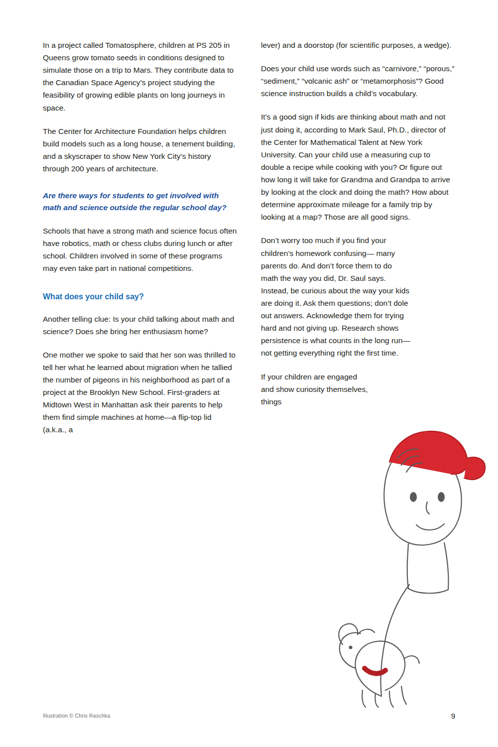In a project called Tomatosphere, children at PS 205 in Queens grow tomato seeds in conditions designed to simulate those on a trip to Mars. They contribute data to the Canadian Space Agency’s project studying the feasibility of growing edible plants on long journeys in space.
The Center for Architecture Foundation helps children build models such as a long house, a tenement building, and a skyscraper to show New York City’s history through 200 years of architecture.
Are there ways for students to get involved with math and science outside the regular school day?
Schools that have a strong math and science focus often have robotics, math or chess clubs during lunch or after school. Children involved in some of these programs may even take part in national competitions.
What does your child say?
Another telling clue: Is your child talking about math and science? Does she bring her enthusiasm home?
One mother we spoke to said that her son was thrilled to tell her what he learned about migration when he tallied the number of pigeons in his neighborhood as part of a project at the Brooklyn New School. First-graders at Midtown West in Manhattan ask their parents to help them find simple machines at home—a flip-top lid (a.k.a., a
lever) and a doorstop (for scientific purposes, a wedge).
Does your child use words such as “carnivore,” “porous,” “sediment,” “volcanic ash” or “metamorphosis”? Good science instruction builds a child’s vocabulary.
It’s a good sign if kids are thinking about math and not just doing it, according to Mark Saul, Ph.D., director of the Center for Mathematical Talent at New York University. Can your child use a measuring cup to double a recipe while cooking with you? Or figure out how long it will take for Grandma and Grandpa to arrive by looking at the clock and doing the math? How about determine approximate mileage for a family trip by looking at a map? Those are all good signs.
Don’t worry too much if you find your children’s homework confusing— many parents do. And don’t force them to do math the way you did, Dr. Saul says. Instead, be curious about the way your kids are doing it. Ask them questions; don’t dole out answers. Acknowledge them for trying hard and not giving up. Research shows persistence is what counts in the long run— not getting everything right the first time.
If your children are engaged and show curiosity themselves, things
Illustration © Chris Raschka
9